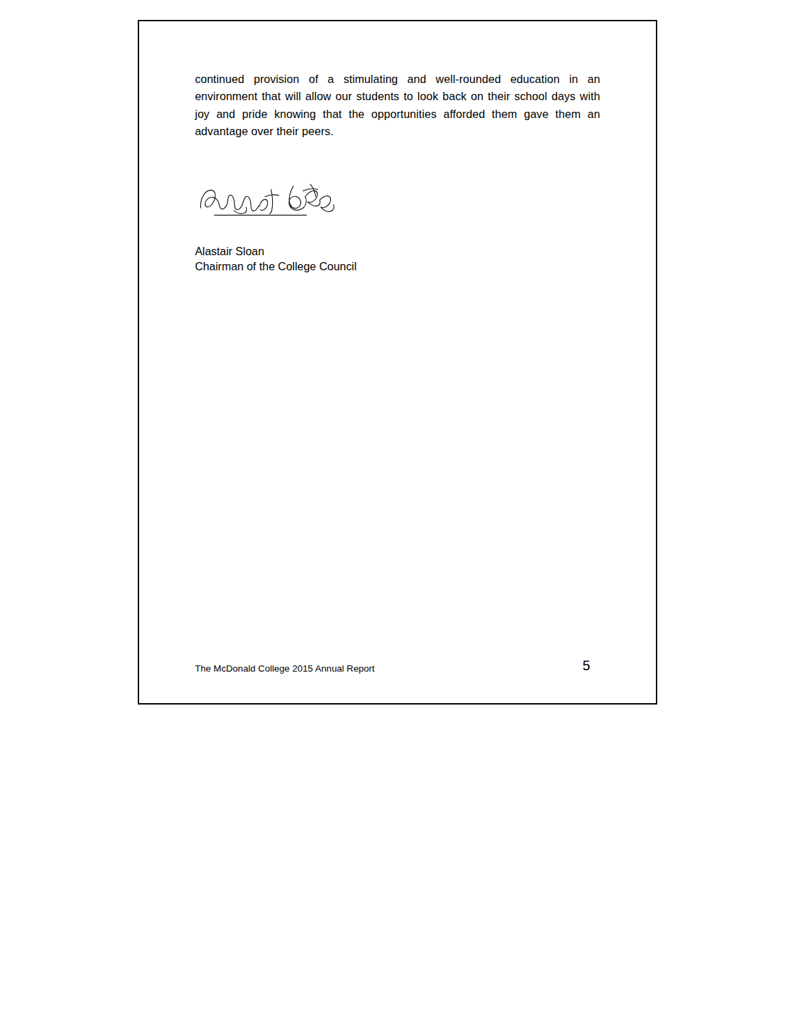continued provision of a stimulating and well-rounded education in an environment that will allow our students to look back on their school days with joy and pride knowing that the opportunities afforded them gave them an advantage over their peers.
Alastair Sloan Chairman of the College Council
The McDonald College 2015 Annual Report
5